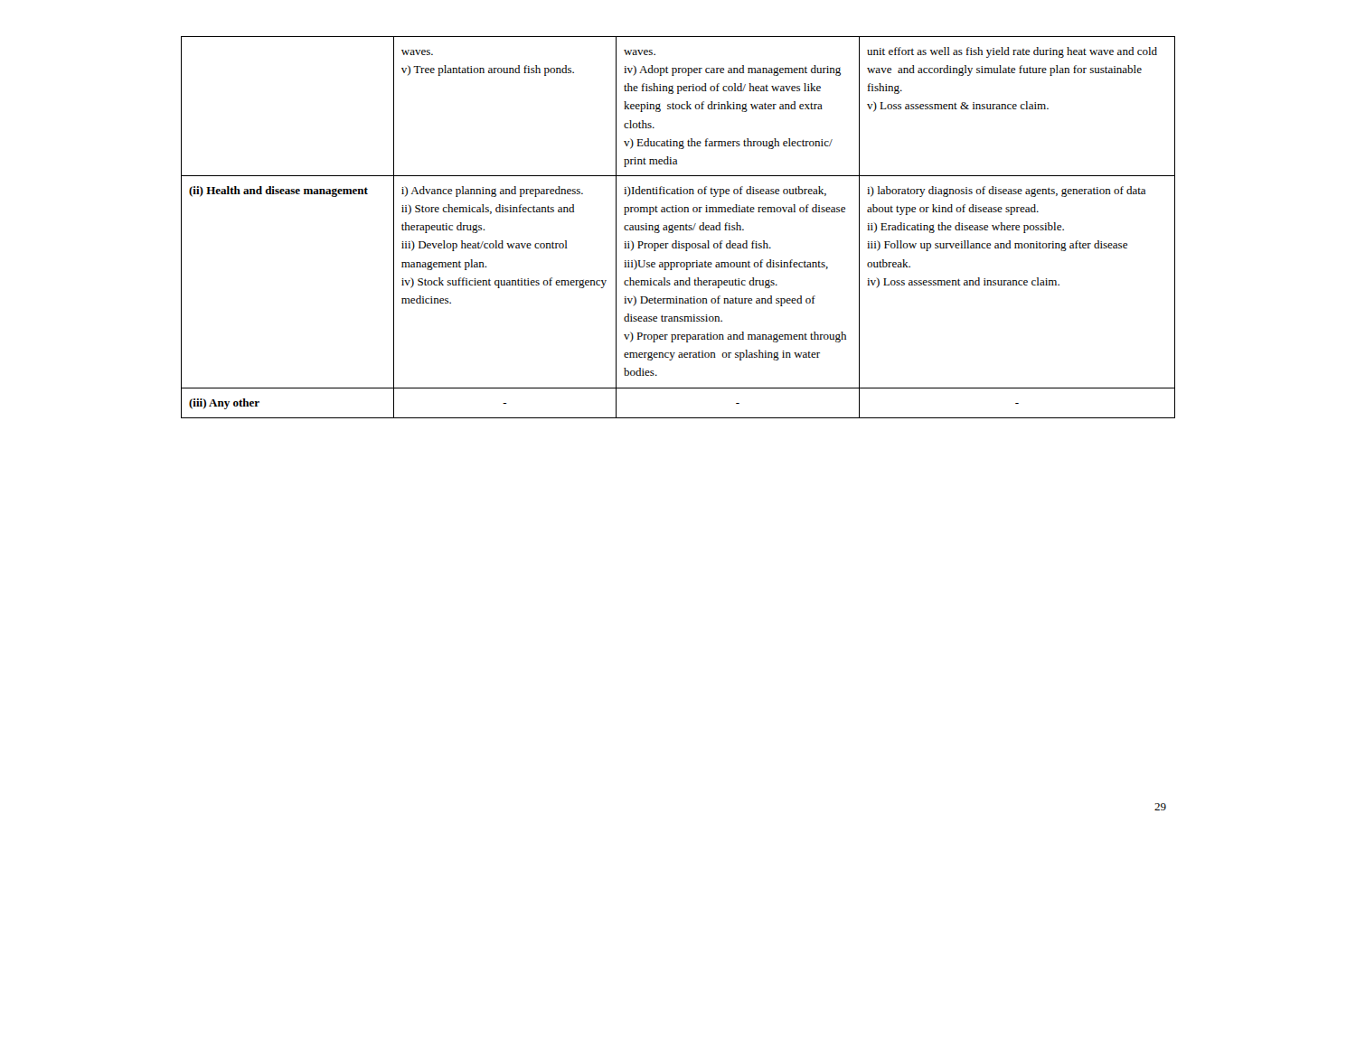| | waves. v) Tree plantation around fish ponds. | waves. iv) Adopt proper care and management during the fishing period of cold/ heat waves like keeping stock of drinking water and extra cloths. v) Educating the farmers through electronic/ print media | unit effort as well as fish yield rate during heat wave and cold wave and accordingly simulate future plan for sustainable fishing. v) Loss assessment & insurance claim. |
| (ii) Health and disease management | i) Advance planning and preparedness. ii) Store chemicals, disinfectants and therapeutic drugs. iii) Develop heat/cold wave control management plan. iv) Stock sufficient quantities of emergency medicines. | i)Identification of type of disease outbreak, prompt action or immediate removal of disease causing agents/ dead fish. ii) Proper disposal of dead fish. iii)Use appropriate amount of disinfectants, chemicals and therapeutic drugs. iv) Determination of nature and speed of disease transmission. v) Proper preparation and management through emergency aeration or splashing in water bodies. | i) laboratory diagnosis of disease agents, generation of data about type or kind of disease spread. ii) Eradicating the disease where possible. iii) Follow up surveillance and monitoring after disease outbreak. iv) Loss assessment and insurance claim. |
| (iii) Any other | - | - | - |
29